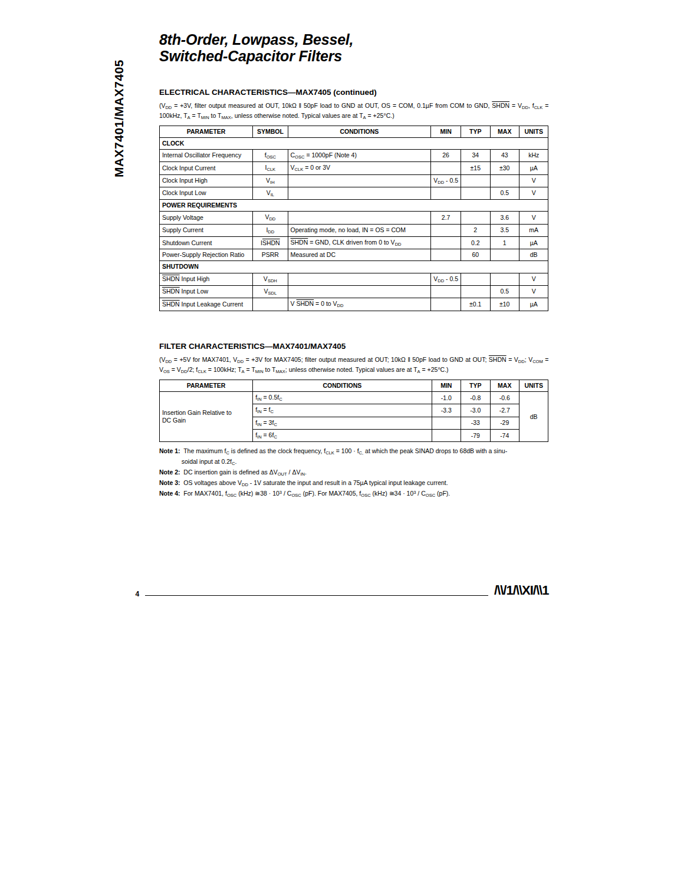MAX7401/MAX7405
8th-Order, Lowpass, Bessel,
Switched-Capacitor Filters
ELECTRICAL CHARACTERISTICS—MAX7405 (continued)
(VDD = +3V, filter output measured at OUT, 10kΩ ‖ 50pF load to GND at OUT, OS = COM, 0.1µF from COM to GND, SHDN = VDD, fCLK = 100kHz, TA = TMIN to TMAX, unless otherwise noted. Typical values are at TA = +25°C.)
| PARAMETER | SYMBOL | CONDITIONS | MIN | TYP | MAX | UNITS |
| --- | --- | --- | --- | --- | --- | --- |
| CLOCK |
| Internal Oscillator Frequency | f OSC | C OSC = 1000pF (Note 4) | 26 | 34 | 43 | kHz |
| Clock Input Current | I CLK | V CLK = 0 or 3V | | ±15 | ±30 | µA |
| Clock Input High | V IH | | V DD - 0.5 | | | V |
| Clock Input Low | V IL | | | | 0.5 | V |
| POWER REQUIREMENTS |
| Supply Voltage | V DD | | 2.7 | | 3.6 | V |
| Supply Current | I DD | Operating mode, no load, IN = OS = COM | | 2 | 3.5 | mA |
| Shutdown Current | I SHDN | SHDN = GND, CLK driven from 0 to V DD | | 0.2 | 1 | µA |
| Power-Supply Rejection Ratio | PSRR | Measured at DC | | 60 | | dB |
| SHUTDOWN |
| SHDN Input High | V SDH | | V DD - 0.5 | | | V |
| SHDN Input Low | V SDL | | | | 0.5 | V |
| SHDN Input Leakage Current | | V SHDN = 0 to V DD | | ±0.1 | ±10 | µA |
FILTER CHARACTERISTICS—MAX7401/MAX7405
(VDD = +5V for MAX7401, VDD = +3V for MAX7405; filter output measured at OUT; 10kΩ ‖ 50pF load to GND at OUT; SHDN = VDD; VCOM = VOS = VDD/2; fCLK = 100kHz; TA = TMIN to TMAX; unless otherwise noted. Typical values are at TA = +25°C.)
| PARAMETER | CONDITIONS | MIN | TYP | MAX | UNITS |
| --- | --- | --- | --- | --- | --- |
| Insertion Gain Relative to DC Gain | f IN = 0.5f C | -1.0 | -0.8 | -0.6 | dB |
| f IN = f C | -3.3 | -3.0 | -2.7 |
| f IN = 3f C | | -33 | -29 |
| f IN = 6f C | | -79 | -74 |
Note 1: The maximum fC is defined as the clock frequency, fCLK = 100 · fC, at which the peak SINAD drops to 68dB with a sinu-
soidal input at 0.2fC.
Note 2: DC insertion gain is defined as ΔVOUT / ΔVIN.
Note 3: OS voltages above VDD - 1V saturate the input and result in a 75µA typical input leakage current.
Note 4: For MAX7401, fOSC (kHz) ≅38 · 103 / COSC (pF). For MAX7405, fOSC (kHz) ≅34 · 103 / COSC (pF).
4
/\\/1/\\XI/\\1